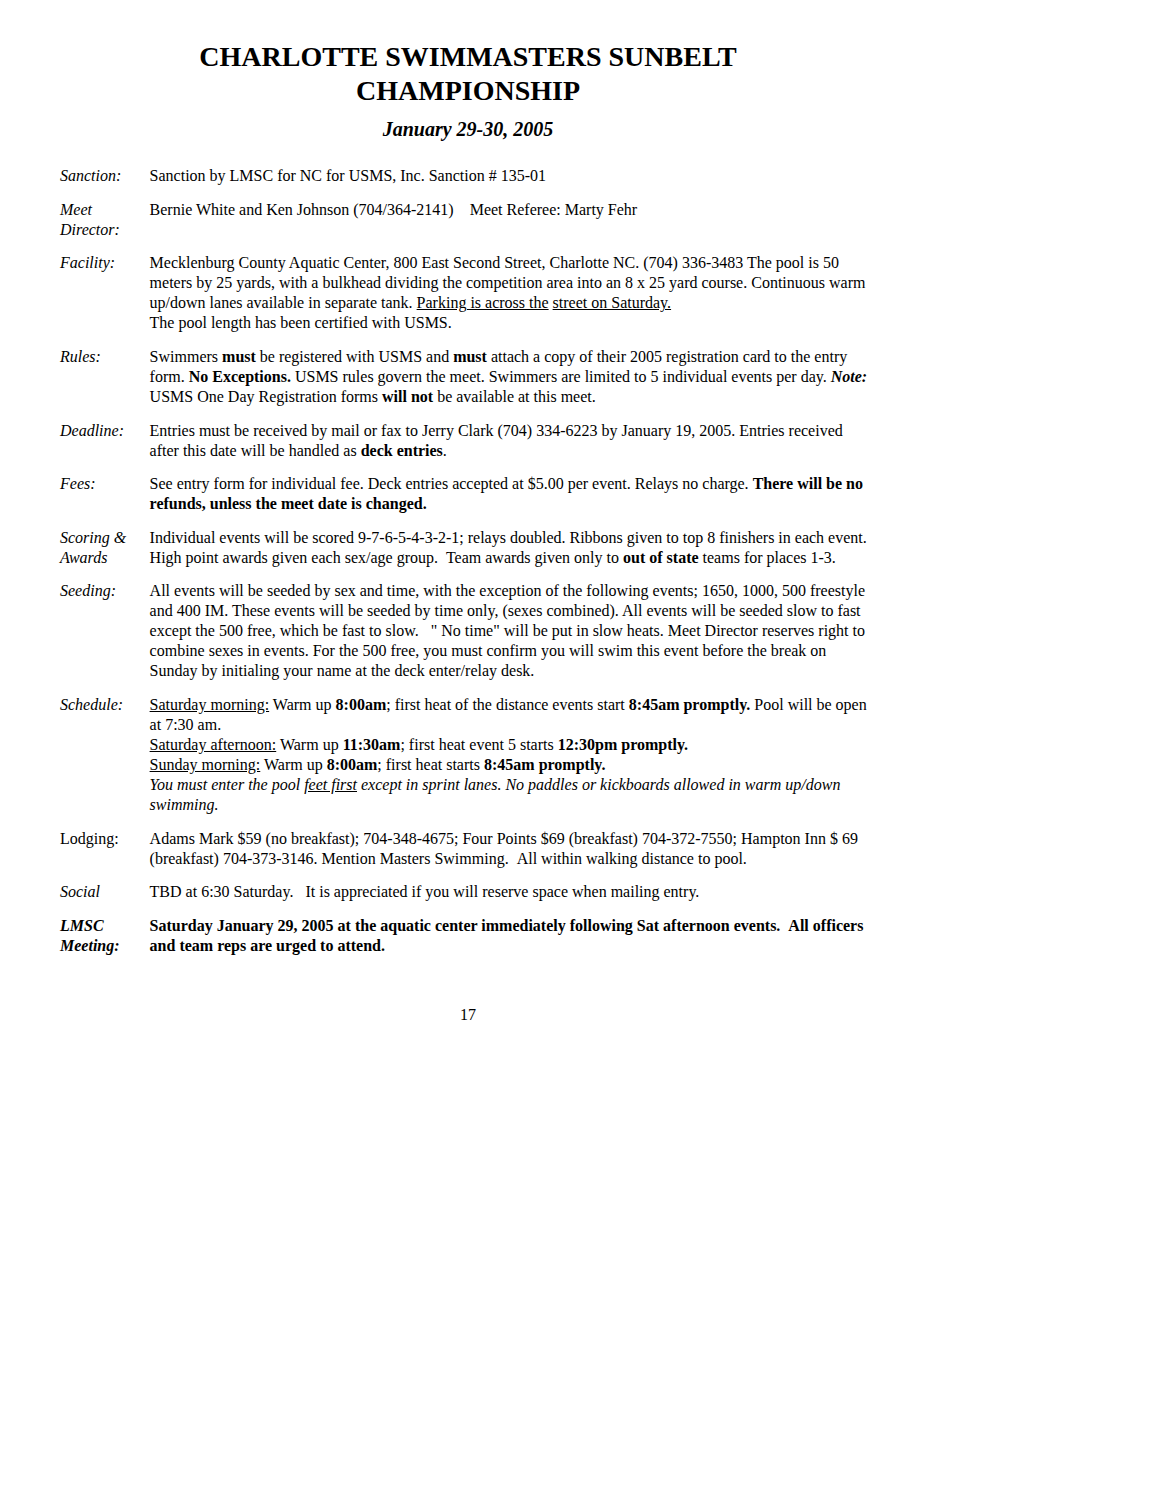CHARLOTTE SWIMMASTERS SUNBELT
CHAMPIONSHIP
January 29-30, 2005
| Sanction: | Sanction by LMSC for NC for USMS, Inc. Sanction # 135-01 |
| Meet Director: | Bernie White and Ken Johnson (704/364-2141) Meet Referee: Marty Fehr |
| Facility: | Mecklenburg County Aquatic Center, 800 East Second Street, Charlotte NC. (704) 336-3483 The pool is 50 meters by 25 yards, with a bulkhead dividing the competition area into an 8 x 25 yard course. Continuous warm up/down lanes available in separate tank. Parking is across the street on Saturday. The pool length has been certified with USMS. |
| Rules: | Swimmers must be registered with USMS and must attach a copy of their 2005 registration card to the entry form. No Exceptions. USMS rules govern the meet. Swimmers are limited to 5 individual events per day. Note: USMS One Day Registration forms will not be available at this meet. |
| Deadline: | Entries must be received by mail or fax to Jerry Clark (704) 334-6223 by January 19, 2005. Entries received after this date will be handled as deck entries . |
| Fees: | See entry form for individual fee. Deck entries accepted at $5.00 per event. Relays no charge. There will be no refunds, unless the meet date is changed. |
| Scoring & Awards | Individual events will be scored 9-7-6-5-4-3-2-1; relays doubled. Ribbons given to top 8 finishers in each event. High point awards given each sex/age group. Team awards given only to out of state teams for places 1-3. |
| Seeding: | All events will be seeded by sex and time, with the exception of the following events; 1650, 1000, 500 freestyle and 400 IM. These events will be seeded by time only, (sexes combined). All events will be seeded slow to fast except the 500 free, which be fast to slow. " No time" will be put in slow heats. Meet Director reserves right to combine sexes in events. For the 500 free, you must confirm you will swim this event before the break on Sunday by initialing your name at the deck enter/relay desk. |
| Schedule: | Saturday morning: Warm up 8:00am ; first heat of the distance events start 8:45am promptly. Pool will be open at 7:30 am. Saturday afternoon: Warm up 11:30am ; first heat event 5 starts 12:30pm promptly. Sunday morning: Warm up 8:00am ; first heat starts 8:45am promptly. You must enter the pool feet first except in sprint lanes. No paddles or kickboards allowed in warm up/down swimming. |
| Lodging: | Adams Mark $59 (no breakfast); 704-348-4675; Four Points $69 (breakfast) 704-372-7550; Hampton Inn $ 69 (breakfast) 704-373-3146. Mention Masters Swimming. All within walking distance to pool. |
| Social | TBD at 6:30 Saturday. It is appreciated if you will reserve space when mailing entry. |
| LMSC Meeting: | Saturday January 29, 2005 at the aquatic center immediately following Sat afternoon events. All officers and team reps are urged to attend. |
17